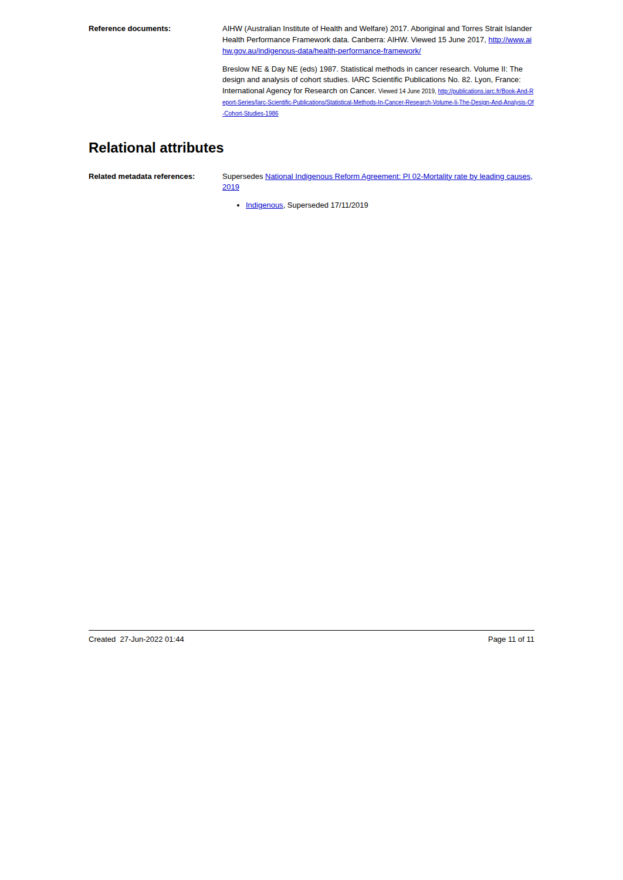| Reference documents: | AIHW (Australian Institute of Health and Welfare) 2017. Aboriginal and Torres Strait Islander Health Performance Framework data. Canberra: AIHW. Viewed 15 June 2017, http://www.aihw.gov.au/indigenous-data/health-performance-framework/ Breslow NE & Day NE (eds) 1987. Statistical methods in cancer research. Volume II: The design and analysis of cohort studies. IARC Scientific Publications No. 82. Lyon, France: International Agency for Research on Cancer. Viewed 14 June 2019, http://publications.iarc.fr/Book-And-Report-Series/Iarc-Scientific-Publications/Statistical-Methods-In-Cancer-Research-Volume-Ii-The-Design-And-Analysis-Of-Cohort-Studies-1986 |
Relational attributes
| Related metadata references: | Supersedes National Indigenous Reform Agreement: PI 02-Mortality rate by leading causes, 2019 Indigenous , Superseded 17/11/2019 |
Created 27-Jun-2022 01:44 Page 11 of 11